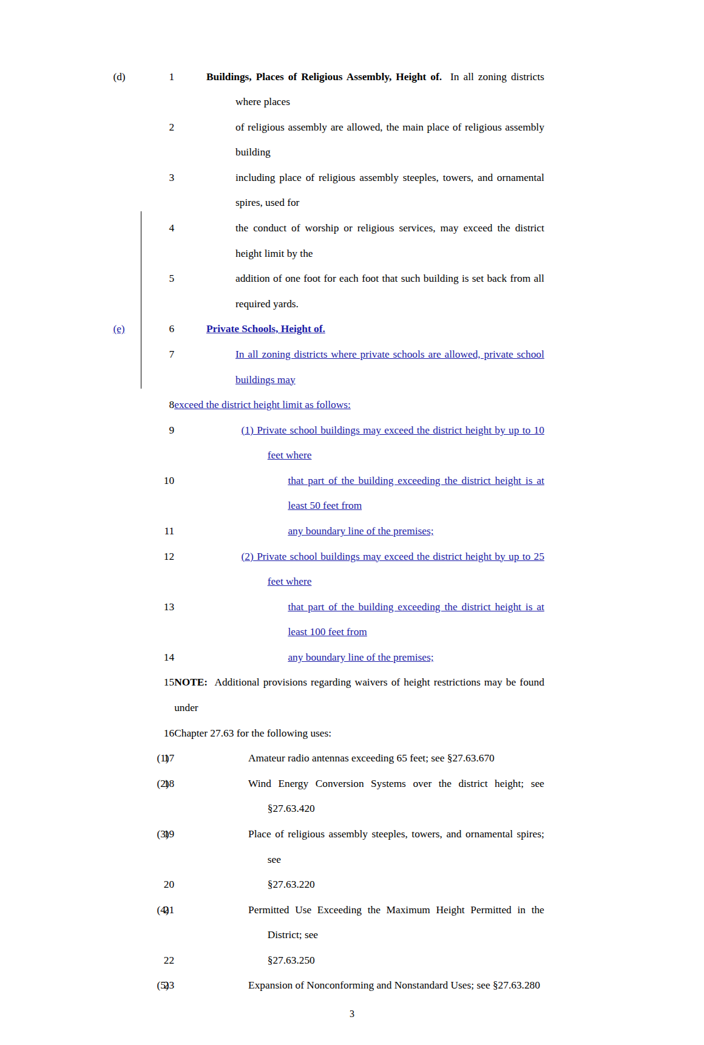| 1 | (d) Buildings, Places of Religious Assembly, Height of. In all zoning districts where places |
| 2 | of religious assembly are allowed, the main place of religious assembly building |
| 3 | including place of religious assembly steeples, towers, and ornamental spires, used for |
| 4 | the conduct of worship or religious services, may exceed the district height limit by the |
| 5 | addition of one foot for each foot that such building is set back from all required yards. |
| 6 | (e) Private Schools, Height of. |
| 7 | In all zoning districts where private schools are allowed, private school buildings may |
| 8 | exceed the district height limit as follows: |
| 9 | (1) Private school buildings may exceed the district height by up to 10 feet where |
| 10 | that part of the building exceeding the district height is at least 50 feet from |
| 11 | any boundary line of the premises; |
| 12 | (2) Private school buildings may exceed the district height by up to 25 feet where |
| 13 | that part of the building exceeding the district height is at least 100 feet from |
| 14 | any boundary line of the premises; |
| 15 | NOTE: Additional provisions regarding waivers of height restrictions may be found under |
| 16 | Chapter 27.63 for the following uses: |
| 17 | (1) Amateur radio antennas exceeding 65 feet; see §27.63.670 |
| 18 | (2) Wind Energy Conversion Systems over the district height; see §27.63.420 |
| 19 | (3) Place of religious assembly steeples, towers, and ornamental spires; see |
| 20 | §27.63.220 |
| 21 | (4) Permitted Use Exceeding the Maximum Height Permitted in the District; see |
| 22 | §27.63.250 |
| 23 | (5) Expansion of Nonconforming and Nonstandard Uses; see §27.63.280 |
3